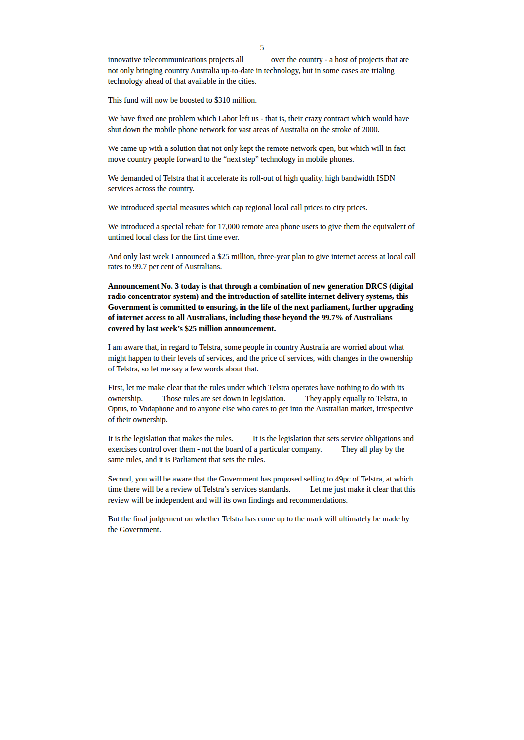5
innovative telecommunications projects all over the country - a host of projects that are not only bringing country Australia up-to-date in technology, but in some cases are trialing technology ahead of that available in the cities.
This fund will now be boosted to $310 million.
We have fixed one problem which Labor left us - that is, their crazy contract which would have shut down the mobile phone network for vast areas of Australia on the stroke of 2000.
We came up with a solution that not only kept the remote network open, but which will in fact move country people forward to the “next step” technology in mobile phones.
We demanded of Telstra that it accelerate its roll-out of high quality, high bandwidth ISDN services across the country.
We introduced special measures which cap regional local call prices to city prices.
We introduced a special rebate for 17,000 remote area phone users to give them the equivalent of untimed local class for the first time ever.
And only last week I announced a $25 million, three-year plan to give internet access at local call rates to 99.7 per cent of Australians.
Announcement No. 3 today is that through a combination of new generation DRCS (digital radio concentrator system) and the introduction of satellite internet delivery systems, this Government is committed to ensuring, in the life of the next parliament, further upgrading of internet access to all Australians, including those beyond the 99.7% of Australians covered by last week’s $25 million announcement.
I am aware that, in regard to Telstra, some people in country Australia are worried about what might happen to their levels of services, and the price of services, with changes in the ownership of Telstra, so let me say a few words about that.
First, let me make clear that the rules under which Telstra operates have nothing to do with its ownership. Those rules are set down in legislation. They apply equally to Telstra, to Optus, to Vodaphone and to anyone else who cares to get into the Australian market, irrespective of their ownership.
It is the legislation that makes the rules. It is the legislation that sets service obligations and exercises control over them - not the board of a particular company. They all play by the same rules, and it is Parliament that sets the rules.
Second, you will be aware that the Government has proposed selling to 49pc of Telstra, at which time there will be a review of Telstra’s services standards. Let me just make it clear that this review will be independent and will its own findings and recommendations.
But the final judgement on whether Telstra has come up to the mark will ultimately be made by the Government.